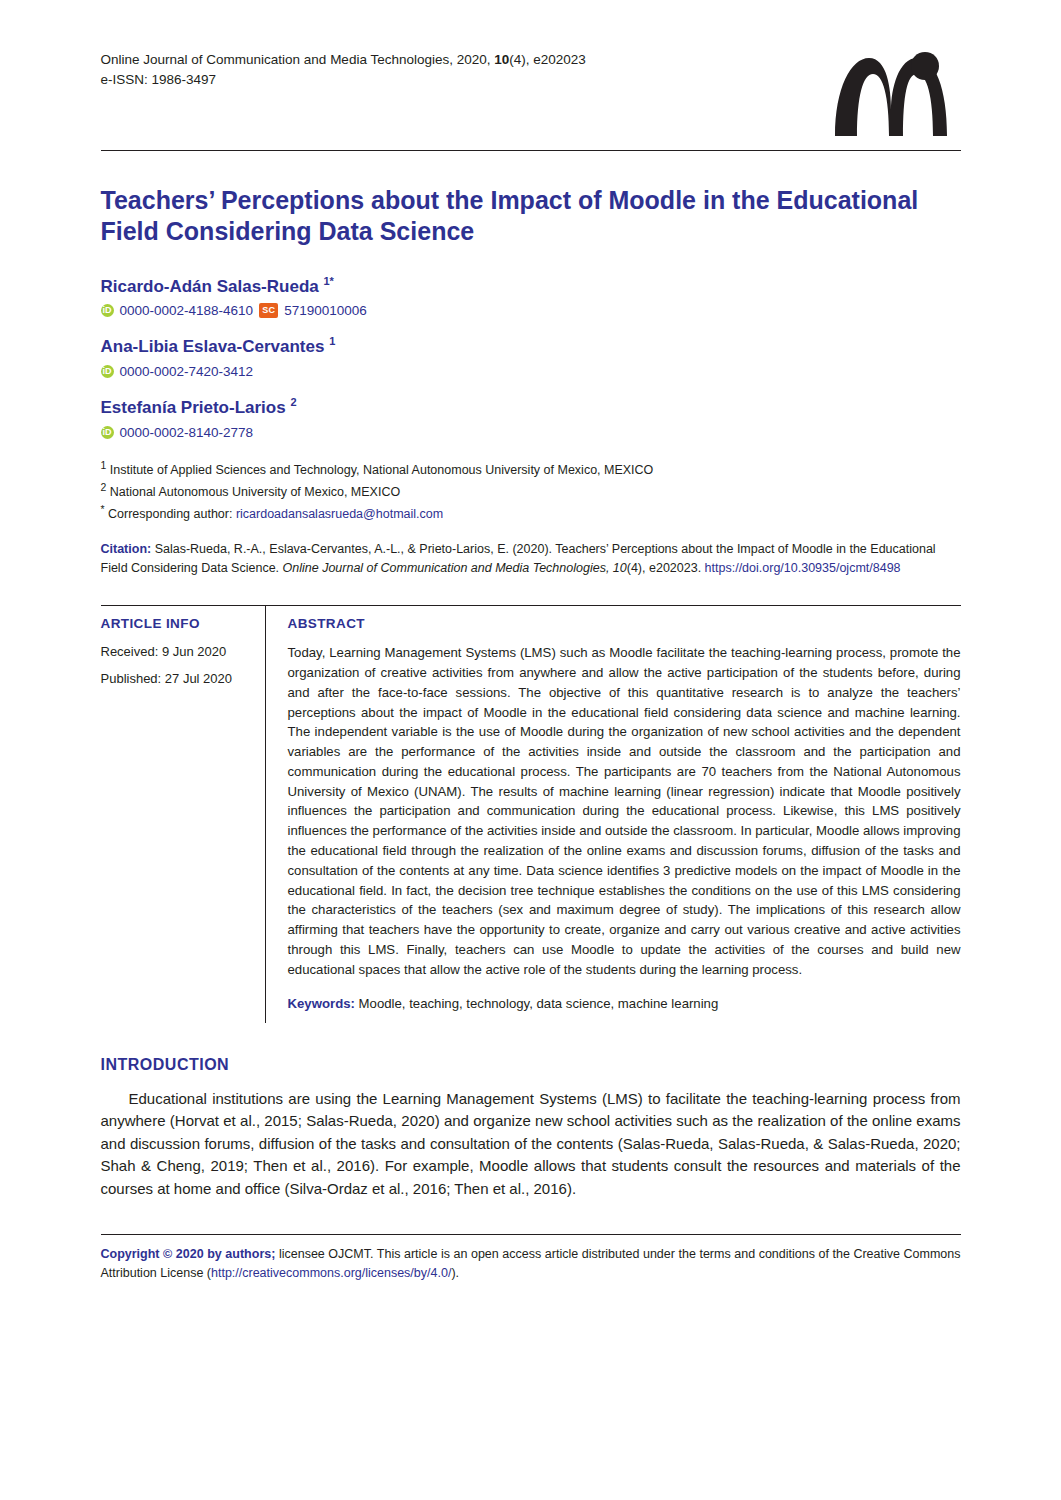Online Journal of Communication and Media Technologies, 2020, 10(4), e202023
e-ISSN: 1986-3497
Teachers’ Perceptions about the Impact of Moodle in the Educational Field Considering Data Science
Ricardo-Adán Salas-Rueda 1*
iD 0000-0002-4188-4610 SC 57190010006
Ana-Libia Eslava-Cervantes 1
iD 0000-0002-7420-3412
Estefanía Prieto-Larios 2
iD 0000-0002-8140-2778
1 Institute of Applied Sciences and Technology, National Autonomous University of Mexico, MEXICO
2 National Autonomous University of Mexico, MEXICO
* Corresponding author: ricardoadansalasrueda@hotmail.com
Citation: Salas-Rueda, R.-A., Eslava-Cervantes, A.-L., & Prieto-Larios, E. (2020). Teachers’ Perceptions about the Impact of Moodle in the Educational Field Considering Data Science. Online Journal of Communication and Media Technologies, 10(4), e202023. https://doi.org/10.30935/ojcmt/8498
Article Info
Received: 9 Jun 2020
Published: 27 Jul 2020
Abstract
Today, Learning Management Systems (LMS) such as Moodle facilitate the teaching-learning process, promote the organization of creative activities from anywhere and allow the active participation of the students before, during and after the face-to-face sessions. The objective of this quantitative research is to analyze the teachers’ perceptions about the impact of Moodle in the educational field considering data science and machine learning. The independent variable is the use of Moodle during the organization of new school activities and the dependent variables are the performance of the activities inside and outside the classroom and the participation and communication during the educational process. The participants are 70 teachers from the National Autonomous University of Mexico (UNAM). The results of machine learning (linear regression) indicate that Moodle positively influences the participation and communication during the educational process. Likewise, this LMS positively influences the performance of the activities inside and outside the classroom. In particular, Moodle allows improving the educational field through the realization of the online exams and discussion forums, diffusion of the tasks and consultation of the contents at any time. Data science identifies 3 predictive models on the impact of Moodle in the educational field. In fact, the decision tree technique establishes the conditions on the use of this LMS considering the characteristics of the teachers (sex and maximum degree of study). The implications of this research allow affirming that teachers have the opportunity to create, organize and carry out various creative and active activities through this LMS. Finally, teachers can use Moodle to update the activities of the courses and build new educational spaces that allow the active role of the students during the learning process.
Keywords: Moodle, teaching, technology, data science, machine learning
INTRODUCTION
Educational institutions are using the Learning Management Systems (LMS) to facilitate the teaching-learning process from anywhere (Horvat et al., 2015; Salas-Rueda, 2020) and organize new school activities such as the realization of the online exams and discussion forums, diffusion of the tasks and consultation of the contents (Salas-Rueda, Salas-Rueda, & Salas-Rueda, 2020; Shah & Cheng, 2019; Then et al., 2016). For example, Moodle allows that students consult the resources and materials of the courses at home and office (Silva-Ordaz et al., 2016; Then et al., 2016).
Copyright © 2020 by authors; licensee OJCMT. This article is an open access article distributed under the terms and conditions of the Creative Commons Attribution License (http://creativecommons.org/licenses/by/4.0/).